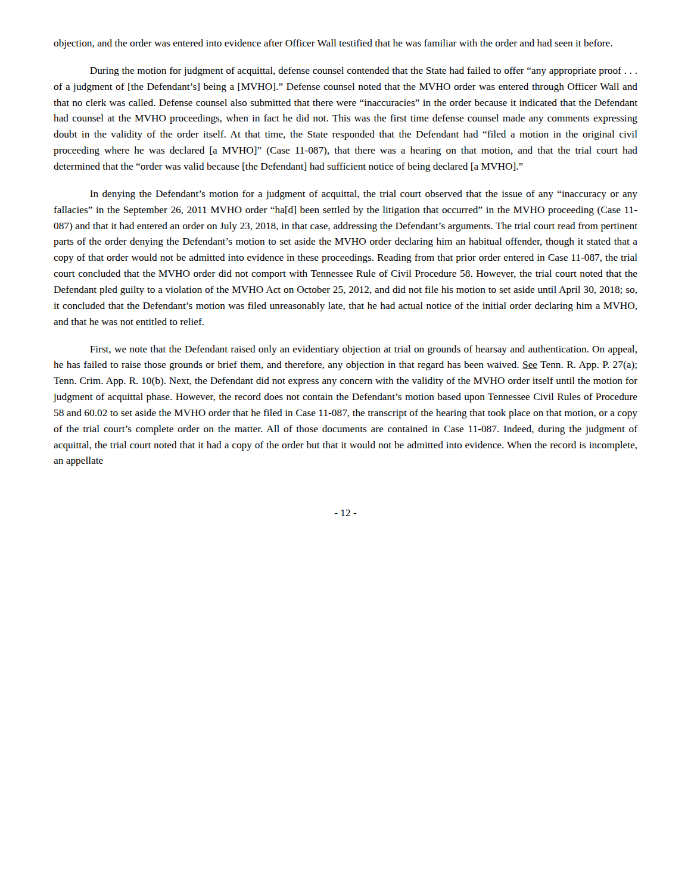objection, and the order was entered into evidence after Officer Wall testified that he was familiar with the order and had seen it before.
During the motion for judgment of acquittal, defense counsel contended that the State had failed to offer “any appropriate proof . . . of a judgment of [the Defendant’s] being a [MVHO].” Defense counsel noted that the MVHO order was entered through Officer Wall and that no clerk was called. Defense counsel also submitted that there were “inaccuracies” in the order because it indicated that the Defendant had counsel at the MVHO proceedings, when in fact he did not. This was the first time defense counsel made any comments expressing doubt in the validity of the order itself. At that time, the State responded that the Defendant had “filed a motion in the original civil proceeding where he was declared [a MVHO]” (Case 11-087), that there was a hearing on that motion, and that the trial court had determined that the “order was valid because [the Defendant] had sufficient notice of being declared [a MVHO].”
In denying the Defendant’s motion for a judgment of acquittal, the trial court observed that the issue of any “inaccuracy or any fallacies” in the September 26, 2011 MVHO order “ha[d] been settled by the litigation that occurred” in the MVHO proceeding (Case 11-087) and that it had entered an order on July 23, 2018, in that case, addressing the Defendant’s arguments. The trial court read from pertinent parts of the order denying the Defendant’s motion to set aside the MVHO order declaring him an habitual offender, though it stated that a copy of that order would not be admitted into evidence in these proceedings. Reading from that prior order entered in Case 11-087, the trial court concluded that the MVHO order did not comport with Tennessee Rule of Civil Procedure 58. However, the trial court noted that the Defendant pled guilty to a violation of the MVHO Act on October 25, 2012, and did not file his motion to set aside until April 30, 2018; so, it concluded that the Defendant’s motion was filed unreasonably late, that he had actual notice of the initial order declaring him a MVHO, and that he was not entitled to relief.
First, we note that the Defendant raised only an evidentiary objection at trial on grounds of hearsay and authentication. On appeal, he has failed to raise those grounds or brief them, and therefore, any objection in that regard has been waived. See Tenn. R. App. P. 27(a); Tenn. Crim. App. R. 10(b). Next, the Defendant did not express any concern with the validity of the MVHO order itself until the motion for judgment of acquittal phase. However, the record does not contain the Defendant’s motion based upon Tennessee Civil Rules of Procedure 58 and 60.02 to set aside the MVHO order that he filed in Case 11-087, the transcript of the hearing that took place on that motion, or a copy of the trial court’s complete order on the matter. All of those documents are contained in Case 11-087. Indeed, during the judgment of acquittal, the trial court noted that it had a copy of the order but that it would not be admitted into evidence. When the record is incomplete, an appellate
- 12 -